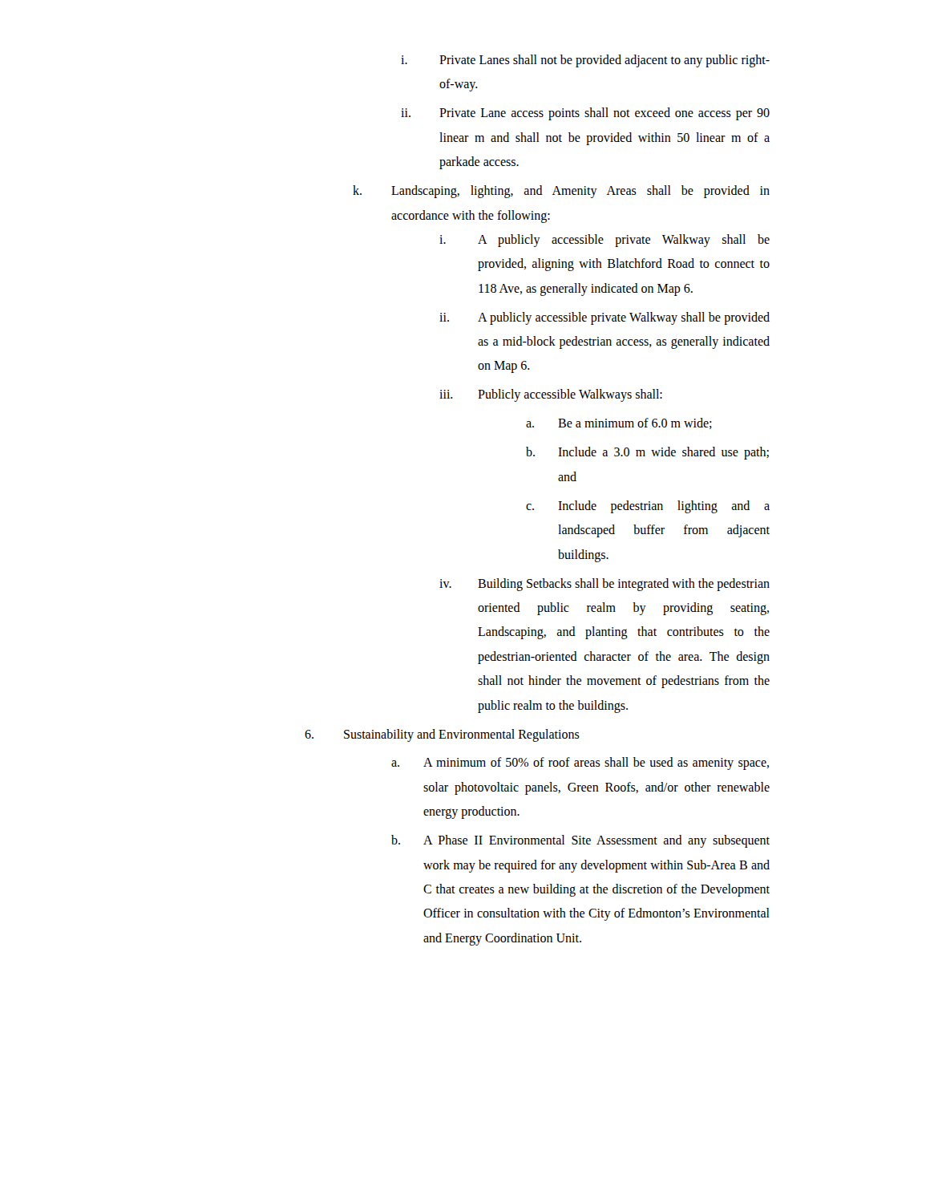i. Private Lanes shall not be provided adjacent to any public right-of-way.
ii. Private Lane access points shall not exceed one access per 90 linear m and shall not be provided within 50 linear m of a parkade access.
k. Landscaping, lighting, and Amenity Areas shall be provided in accordance with the following:
i. A publicly accessible private Walkway shall be provided, aligning with Blatchford Road to connect to 118 Ave, as generally indicated on Map 6.
ii. A publicly accessible private Walkway shall be provided as a mid-block pedestrian access, as generally indicated on Map 6.
iii. Publicly accessible Walkways shall:
a. Be a minimum of 6.0 m wide;
b. Include a 3.0 m wide shared use path; and
c. Include pedestrian lighting and a landscaped buffer from adjacent buildings.
iv. Building Setbacks shall be integrated with the pedestrian oriented public realm by providing seating, Landscaping, and planting that contributes to the pedestrian-oriented character of the area. The design shall not hinder the movement of pedestrians from the public realm to the buildings.
6. Sustainability and Environmental Regulations
a. A minimum of 50% of roof areas shall be used as amenity space, solar photovoltaic panels, Green Roofs, and/or other renewable energy production.
b. A Phase II Environmental Site Assessment and any subsequent work may be required for any development within Sub-Area B and C that creates a new building at the discretion of the Development Officer in consultation with the City of Edmonton’s Environmental and Energy Coordination Unit.